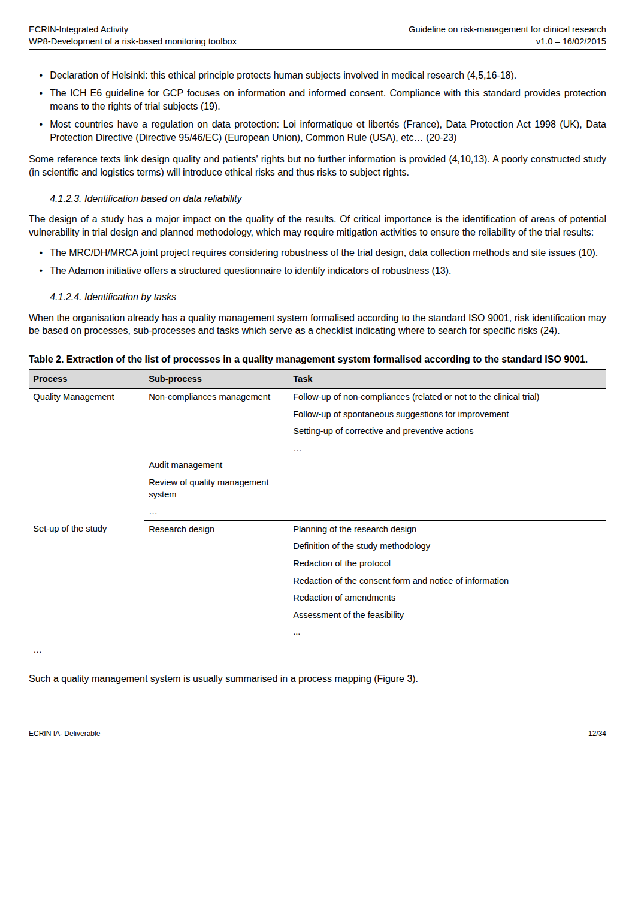ECRIN-Integrated Activity Guideline on risk-management for clinical research
WP8-Development of a risk-based monitoring toolbox v1.0 – 16/02/2015
Declaration of Helsinki: this ethical principle protects human subjects involved in medical research (4,5,16-18).
The ICH E6 guideline for GCP focuses on information and informed consent. Compliance with this standard provides protection means to the rights of trial subjects (19).
Most countries have a regulation on data protection: Loi informatique et libertés (France), Data Protection Act 1998 (UK), Data Protection Directive (Directive 95/46/EC) (European Union), Common Rule (USA), etc… (20-23)
Some reference texts link design quality and patients' rights but no further information is provided (4,10,13). A poorly constructed study (in scientific and logistics terms) will introduce ethical risks and thus risks to subject rights.
4.1.2.3. Identification based on data reliability
The design of a study has a major impact on the quality of the results. Of critical importance is the identification of areas of potential vulnerability in trial design and planned methodology, which may require mitigation activities to ensure the reliability of the trial results:
The MRC/DH/MRCA joint project requires considering robustness of the trial design, data collection methods and site issues (10).
The Adamon initiative offers a structured questionnaire to identify indicators of robustness (13).
4.1.2.4. Identification by tasks
When the organisation already has a quality management system formalised according to the standard ISO 9001, risk identification may be based on processes, sub-processes and tasks which serve as a checklist indicating where to search for specific risks (24).
Table 2. Extraction of the list of processes in a quality management system formalised according to the standard ISO 9001.
| Process | Sub-process | Task |
| --- | --- | --- |
| Quality Management | Non-compliances management | Follow-up of non-compliances (related or not to the clinical trial) |
| Follow-up of spontaneous suggestions for improvement |
| Setting-up of corrective and preventive actions |
| … |
| Audit management | |
| Review of quality management system | |
| … | |
| Set-up of the study | Research design | Planning of the research design |
| Definition of the study methodology |
| Redaction of the protocol |
| Redaction of the consent form and notice of information |
| Redaction of amendments |
| Assessment of the feasibility |
| | | ... |
| … | | |
Such a quality management system is usually summarised in a process mapping (Figure 3).
ECRIN IA- Deliverable 12/34